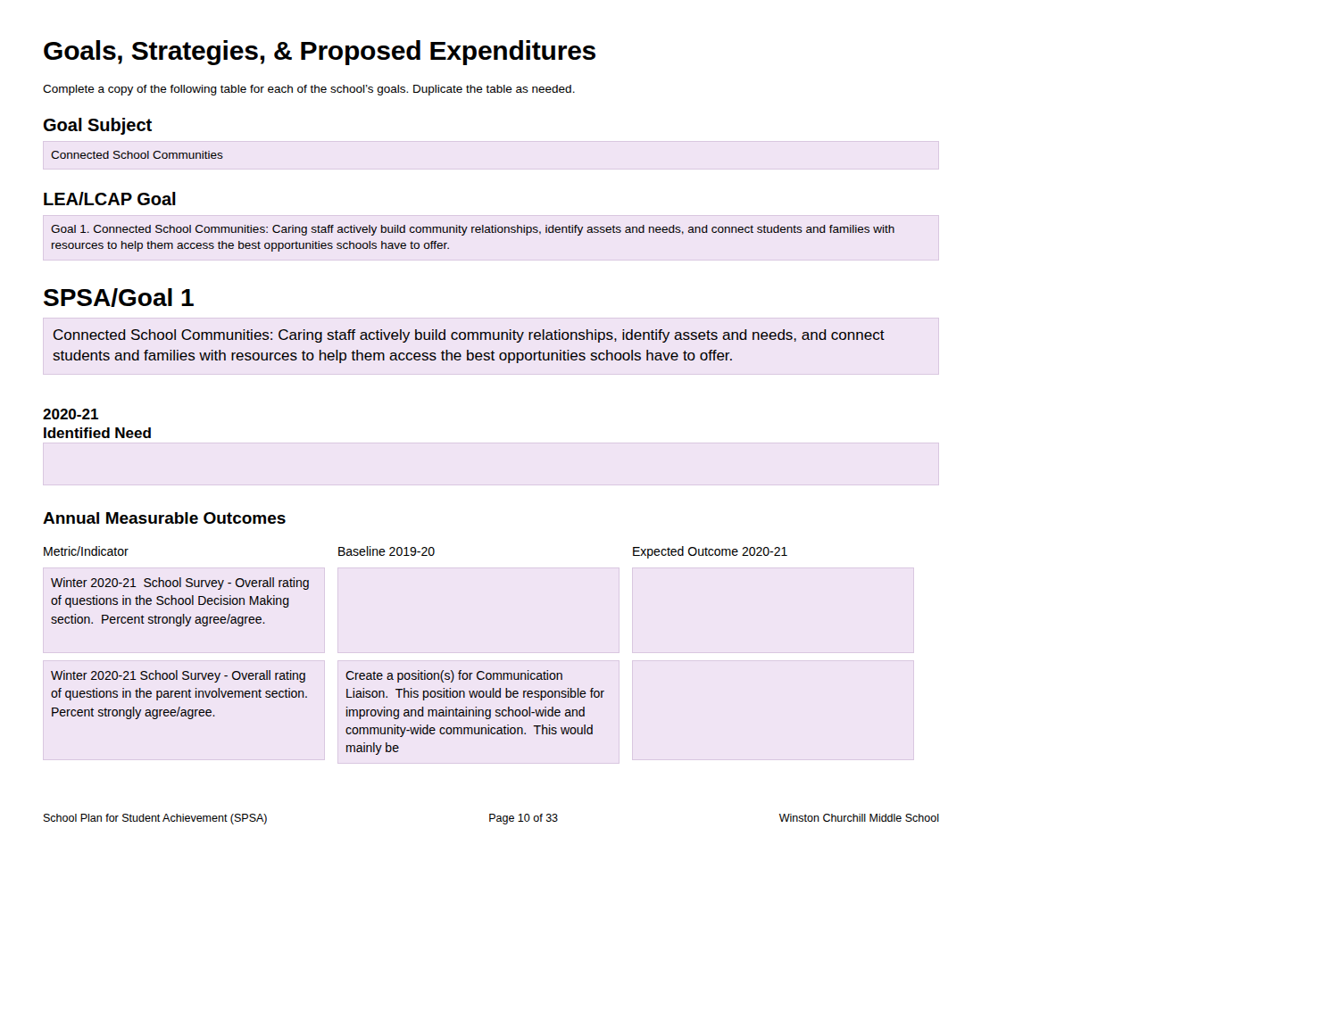Goals, Strategies, & Proposed Expenditures
Complete a copy of the following table for each of the school’s goals. Duplicate the table as needed.
Goal Subject
Connected School Communities
LEA/LCAP Goal
Goal 1. Connected School Communities: Caring staff actively build community relationships, identify assets and needs, and connect students and families with resources to help them access the best opportunities schools have to offer.
SPSA/Goal 1
Connected School Communities: Caring staff actively build community relationships, identify assets and needs, and connect students and families with resources to help them access the best opportunities schools have to offer.
2020-21 Identified Need
Annual Measurable Outcomes
| Metric/Indicator | Baseline 2019-20 | Expected Outcome 2020-21 |
| --- | --- | --- |
| Winter 2020-21 School Survey - Overall rating of questions in the School Decision Making section. Percent strongly agree/agree. | | |
| Winter 2020-21 School Survey - Overall rating of questions in the parent involvement section. Percent strongly agree/agree. | Create a position(s) for Communication Liaison. This position would be responsible for improving and maintaining school-wide and community-wide communication. This would mainly be | |
School Plan for Student Achievement (SPSA)
Page 10 of 33
Winston Churchill Middle School